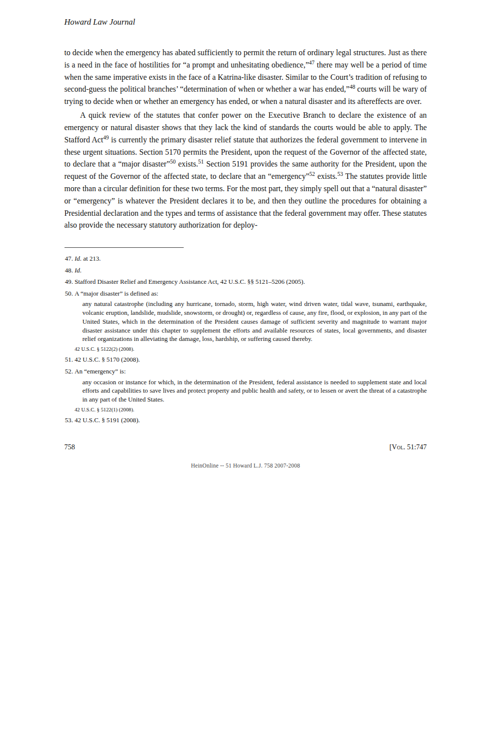Howard Law Journal
to decide when the emergency has abated sufficiently to permit the return of ordinary legal structures. Just as there is a need in the face of hostilities for “a prompt and unhesitating obedience,”47 there may well be a period of time when the same imperative exists in the face of a Katrina-like disaster. Similar to the Court’s tradition of refusing to second-guess the political branches’ “determination of when or whether a war has ended,”48 courts will be wary of trying to decide when or whether an emergency has ended, or when a natural disaster and its aftereffects are over.
A quick review of the statutes that confer power on the Executive Branch to declare the existence of an emergency or natural disaster shows that they lack the kind of standards the courts would be able to apply. The Stafford Act49 is currently the primary disaster relief statute that authorizes the federal government to intervene in these urgent situations. Section 5170 permits the President, upon the request of the Governor of the affected state, to declare that a “major disaster”50 exists.51 Section 5191 provides the same authority for the President, upon the request of the Governor of the affected state, to declare that an “emergency”52 exists.53 The statutes provide little more than a circular definition for these two terms. For the most part, they simply spell out that a “natural disaster” or “emergency” is whatever the President declares it to be, and then they outline the procedures for obtaining a Presidential declaration and the types and terms of assistance that the federal government may offer. These statutes also provide the necessary statutory authorization for deploy-
Id. at 213.
Id.
Stafford Disaster Relief and Emergency Assistance Act, 42 U.S.C. §§ 5121–5206 (2005).
A “major disaster” is defined as:
any natural catastrophe (including any hurricane, tornado, storm, high water, wind driven water, tidal wave, tsunami, earthquake, volcanic eruption, landslide, mudslide, snowstorm, or drought) or, regardless of cause, any fire, flood, or explosion, in any part of the United States, which in the determination of the President causes damage of sufficient severity and magnitude to warrant major disaster assistance under this chapter to supplement the efforts and available resources of states, local governments, and disaster relief organizations in alleviating the damage, loss, hardship, or suffering caused thereby.
42 U.S.C. § 5122(2) (2008).
42 U.S.C. § 5170 (2008).
An “emergency” is:
any occasion or instance for which, in the determination of the President, federal assistance is needed to supplement state and local efforts and capabilities to save lives and protect property and public health and safety, or to lessen or avert the threat of a catastrophe in any part of the United States.
42 U.S.C. § 5122(1) (2008).
42 U.S.C. § 5191 (2008).
758 [Vol. 51:747
HeinOnline -- 51 Howard L.J. 758 2007-2008